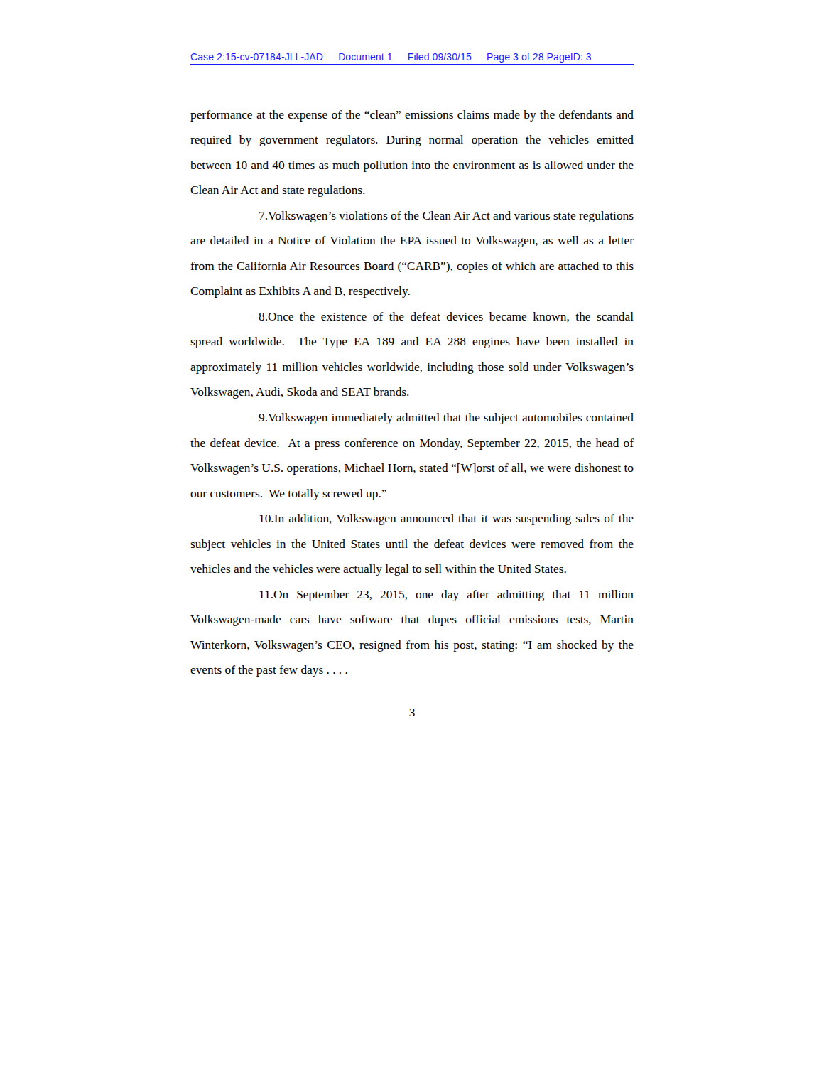Case 2:15-cv-07184-JLL-JAD Document 1 Filed 09/30/15 Page 3 of 28 PageID: 3
performance at the expense of the “clean” emissions claims made by the defendants and required by government regulators. During normal operation the vehicles emitted between 10 and 40 times as much pollution into the environment as is allowed under the Clean Air Act and state regulations.
7. Volkswagen’s violations of the Clean Air Act and various state regulations are detailed in a Notice of Violation the EPA issued to Volkswagen, as well as a letter from the California Air Resources Board (“CARB”), copies of which are attached to this Complaint as Exhibits A and B, respectively.
8. Once the existence of the defeat devices became known, the scandal spread worldwide. The Type EA 189 and EA 288 engines have been installed in approximately 11 million vehicles worldwide, including those sold under Volkswagen’s Volkswagen, Audi, Skoda and SEAT brands.
9. Volkswagen immediately admitted that the subject automobiles contained the defeat device. At a press conference on Monday, September 22, 2015, the head of Volkswagen’s U.S. operations, Michael Horn, stated “[W]orst of all, we were dishonest to our customers. We totally screwed up.”
10. In addition, Volkswagen announced that it was suspending sales of the subject vehicles in the United States until the defeat devices were removed from the vehicles and the vehicles were actually legal to sell within the United States.
11. On September 23, 2015, one day after admitting that 11 million Volkswagen-made cars have software that dupes official emissions tests, Martin Winterkorn, Volkswagen’s CEO, resigned from his post, stating: “I am shocked by the events of the past few days . . . .
3